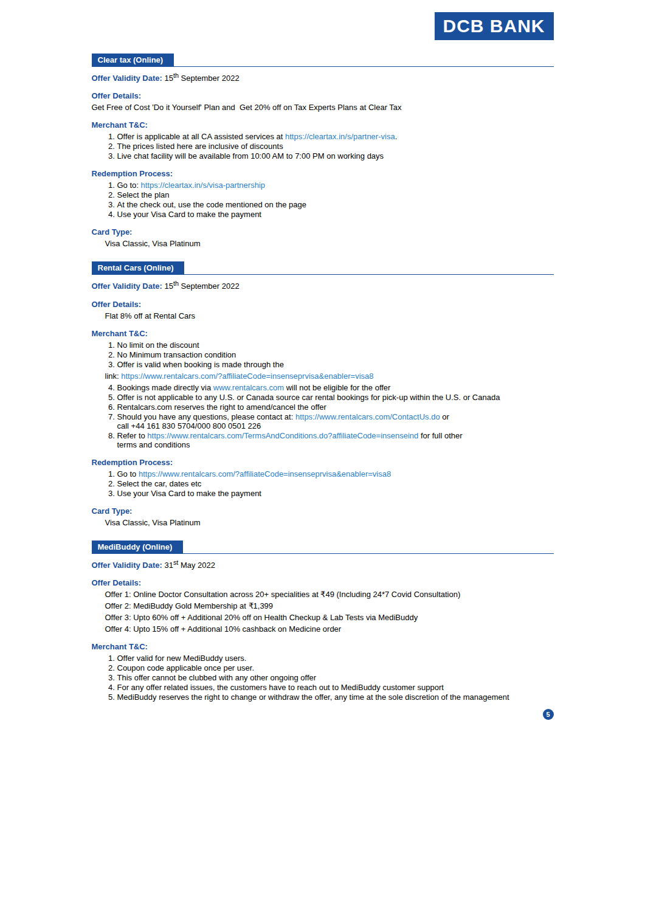DCB BANK
Clear tax (Online)
Offer Validity Date: 15th September 2022
Offer Details:
Get Free of Cost 'Do it Yourself' Plan and Get 20% off on Tax Experts Plans at Clear Tax
Merchant T&C:
Offer is applicable at all CA assisted services at https://cleartax.in/s/partner-visa.
The prices listed here are inclusive of discounts
Live chat facility will be available from 10:00 AM to 7:00 PM on working days
Redemption Process:
Go to: https://cleartax.in/s/visa-partnership
Select the plan
At the check out, use the code mentioned on the page
Use your Visa Card to make the payment
Card Type:
Visa Classic, Visa Platinum
Rental Cars (Online)
Offer Validity Date: 15th September 2022
Offer Details:
Flat 8% off at Rental Cars
Merchant T&C:
No limit on the discount
No Minimum transaction condition
Offer is valid when booking is made through the
link: https://www.rentalcars.com/?affiliateCode=insenseprvisa&enabler=visa8
Bookings made directly via www.rentalcars.com will not be eligible for the offer
Offer is not applicable to any U.S. or Canada source car rental bookings for pick-up within the U.S. or Canada
Rentalcars.com reserves the right to amend/cancel the offer
Should you have any questions, please contact at: https://www.rentalcars.com/ContactUs.do or
call +44 161 830 5704/000 800 0501 226
Refer to https://www.rentalcars.com/TermsAndConditions.do?affiliateCode=insenseind for full other
terms and conditions
Redemption Process:
Go to https://www.rentalcars.com/?affiliateCode=insenseprvisa&enabler=visa8
Select the car, dates etc
Use your Visa Card to make the payment
Card Type:
Visa Classic, Visa Platinum
MediBuddy (Online)
Offer Validity Date: 31st May 2022
Offer Details:
Offer 1: Online Doctor Consultation across 20+ specialities at ₹49 (Including 24*7 Covid Consultation)
Offer 2: MediBuddy Gold Membership at ₹1,399
Offer 3: Upto 60% off + Additional 20% off on Health Checkup & Lab Tests via MediBuddy
Offer 4: Upto 15% off + Additional 10% cashback on Medicine order
Merchant T&C:
Offer valid for new MediBuddy users.
Coupon code applicable once per user.
This offer cannot be clubbed with any other ongoing offer
For any offer related issues, the customers have to reach out to MediBuddy customer support
MediBuddy reserves the right to change or withdraw the offer, any time at the sole discretion of the management
5